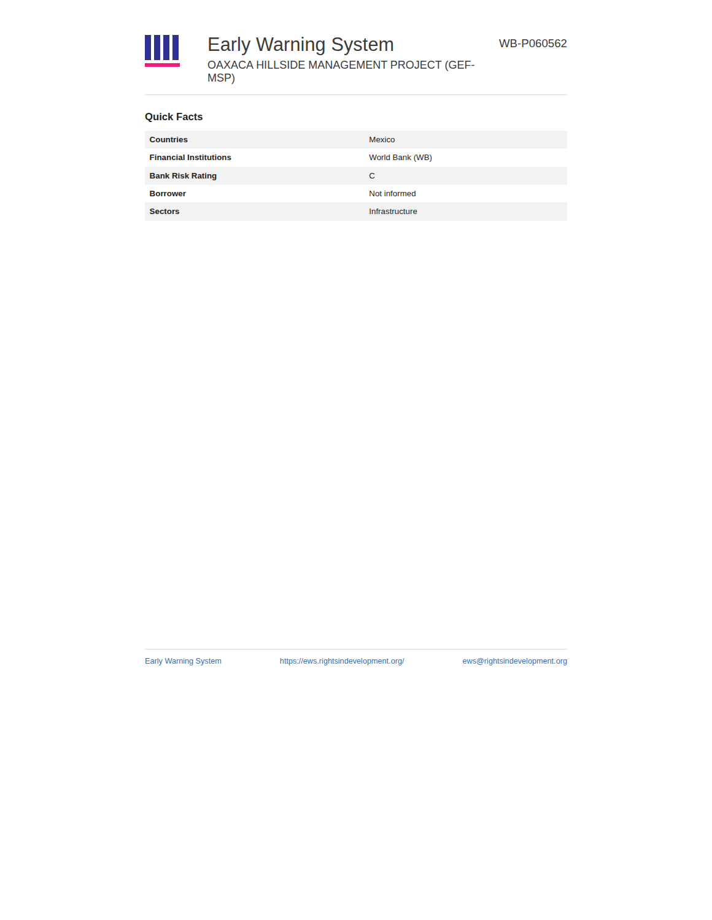Early Warning System
OAXACA HILLSIDE MANAGEMENT PROJECT (GEF-MSP)
WB-P060562
Quick Facts
| Countries | Mexico |
| Financial Institutions | World Bank (WB) |
| Bank Risk Rating | C |
| Borrower | Not informed |
| Sectors | Infrastructure |
Early Warning System
https://ews.rightsindevelopment.org/
ews@rightsindevelopment.org